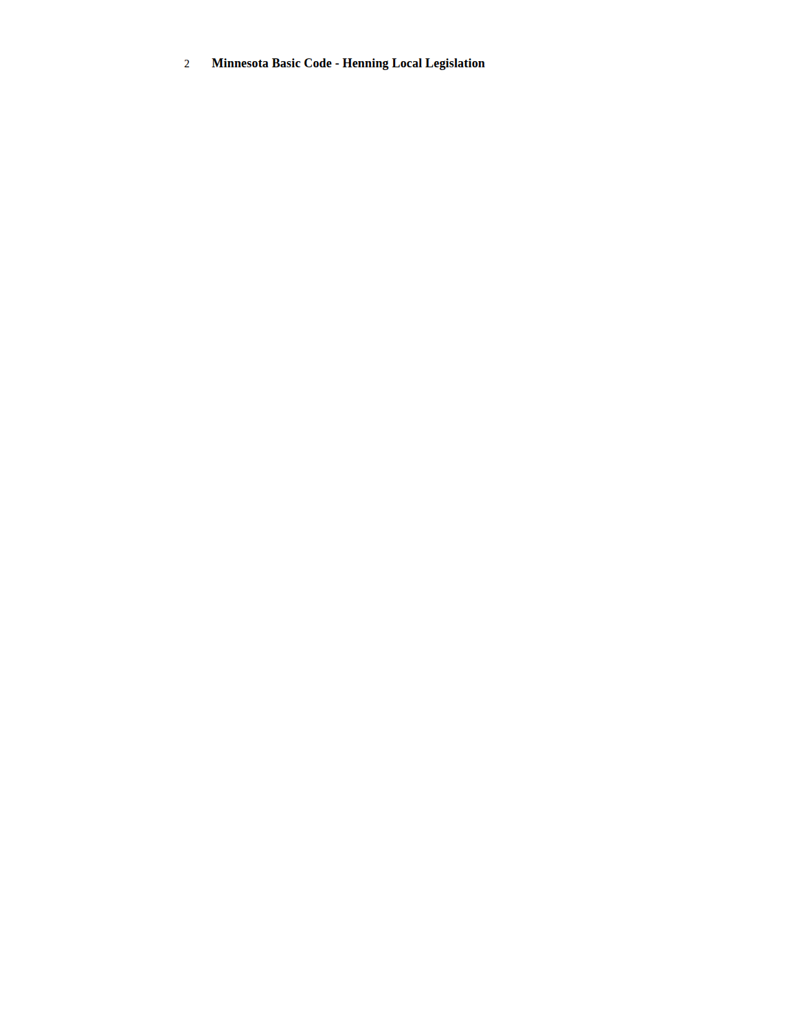2 Minnesota Basic Code - Henning Local Legislation